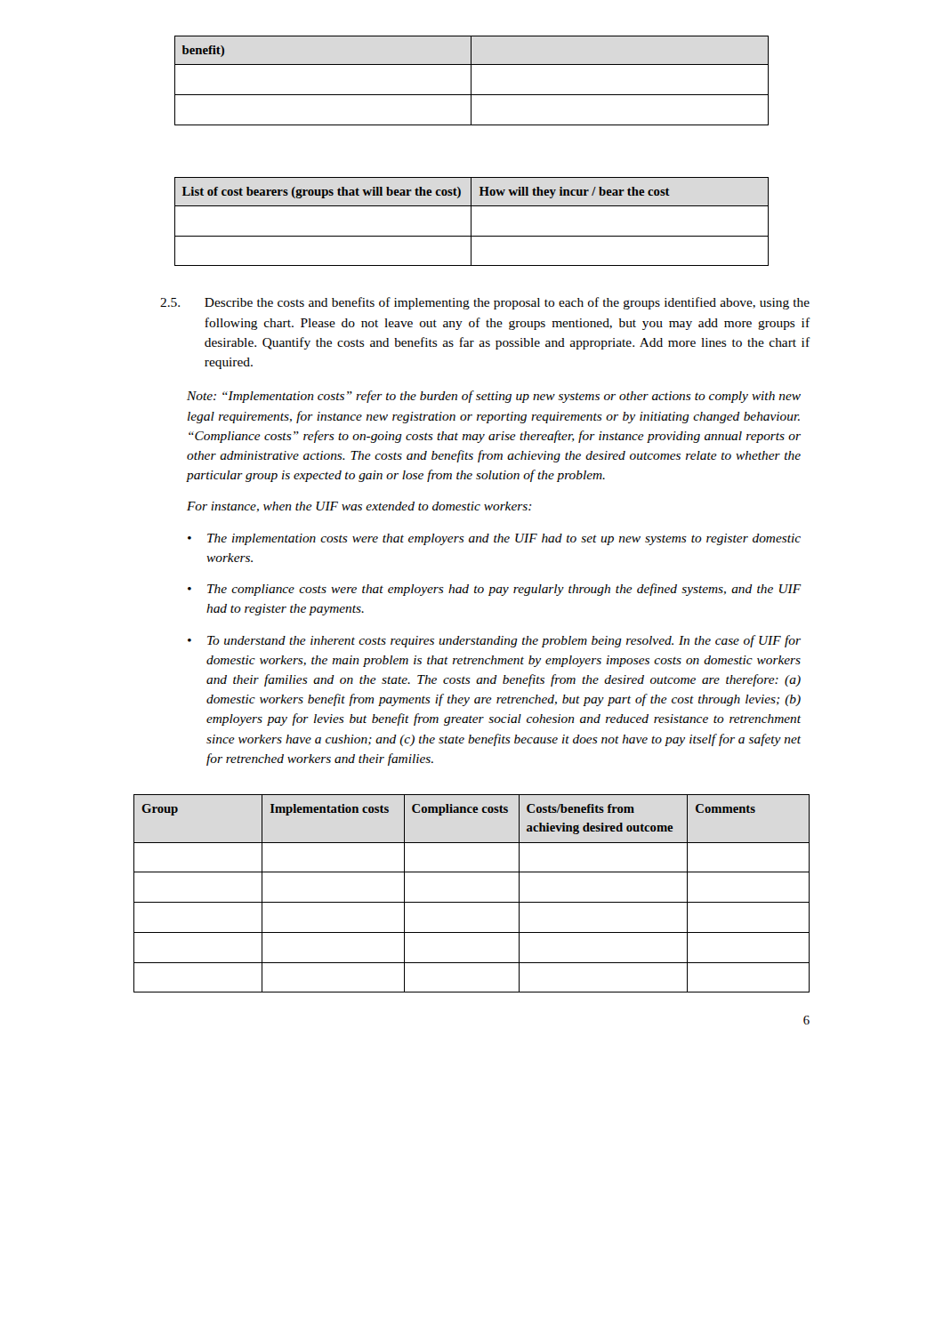| benefit) | |
| List of cost bearers (groups that will bear the cost) | How will they incur / bear the cost |
| --- | --- |
2.5.
Describe the costs and benefits of implementing the proposal to each of the groups identified above, using the following chart. Please do not leave out any of the groups mentioned, but you may add more groups if desirable. Quantify the costs and benefits as far as possible and appropriate. Add more lines to the chart if required.
Note: “Implementation costs” refer to the burden of setting up new systems or other actions to comply with new legal requirements, for instance new registration or reporting requirements or by initiating changed behaviour. “Compliance costs” refers to on-going costs that may arise thereafter, for instance providing annual reports or other administrative actions. The costs and benefits from achieving the desired outcomes relate to whether the particular group is expected to gain or lose from the solution of the problem.
For instance, when the UIF was extended to domestic workers:
The implementation costs were that employers and the UIF had to set up new systems to register domestic workers.
The compliance costs were that employers had to pay regularly through the defined systems, and the UIF had to register the payments.
To understand the inherent costs requires understanding the problem being resolved. In the case of UIF for domestic workers, the main problem is that retrenchment by employers imposes costs on domestic workers and their families and on the state. The costs and benefits from the desired outcome are therefore: (a) domestic workers benefit from payments if they are retrenched, but pay part of the cost through levies; (b) employers pay for levies but benefit from greater social cohesion and reduced resistance to retrenchment since workers have a cushion; and (c) the state benefits because it does not have to pay itself for a safety net for retrenched workers and their families.
| Group | Implementation costs | Compliance costs | Costs/benefits from achieving desired outcome | Comments |
| --- | --- | --- | --- | --- |
6